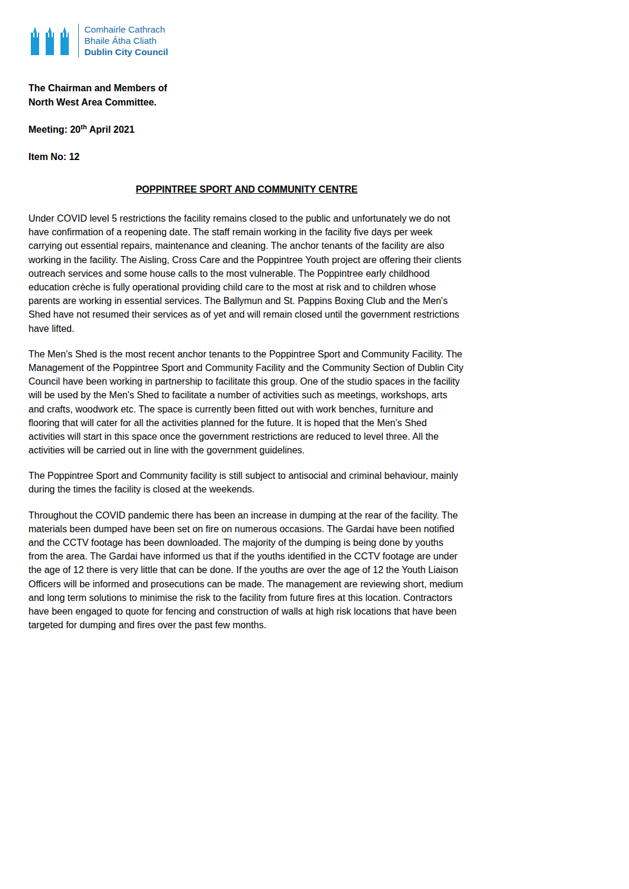Comhairle Cathrach
Bhaile Átha Cliath
Dublin City Council
The Chairman and Members of
North West Area Committee.
Meeting: 20th April 2021
Item No: 12
POPPINTREE SPORT AND COMMUNITY CENTRE
Under COVID level 5 restrictions the facility remains closed to the public and unfortunately we do not have confirmation of a reopening date. The staff remain working in the facility five days per week carrying out essential repairs, maintenance and cleaning. The anchor tenants of the facility are also working in the facility. The Aisling, Cross Care and the Poppintree Youth project are offering their clients outreach services and some house calls to the most vulnerable. The Poppintree early childhood education crèche is fully operational providing child care to the most at risk and to children whose parents are working in essential services. The Ballymun and St. Pappins Boxing Club and the Men's Shed have not resumed their services as of yet and will remain closed until the government restrictions have lifted.
The Men's Shed is the most recent anchor tenants to the Poppintree Sport and Community Facility. The Management of the Poppintree Sport and Community Facility and the Community Section of Dublin City Council have been working in partnership to facilitate this group. One of the studio spaces in the facility will be used by the Men's Shed to facilitate a number of activities such as meetings, workshops, arts and crafts, woodwork etc. The space is currently been fitted out with work benches, furniture and flooring that will cater for all the activities planned for the future. It is hoped that the Men's Shed activities will start in this space once the government restrictions are reduced to level three. All the activities will be carried out in line with the government guidelines.
The Poppintree Sport and Community facility is still subject to antisocial and criminal behaviour, mainly during the times the facility is closed at the weekends.
Throughout the COVID pandemic there has been an increase in dumping at the rear of the facility. The materials been dumped have been set on fire on numerous occasions. The Gardai have been notified and the CCTV footage has been downloaded. The majority of the dumping is being done by youths from the area. The Gardai have informed us that if the youths identified in the CCTV footage are under the age of 12 there is very little that can be done. If the youths are over the age of 12 the Youth Liaison Officers will be informed and prosecutions can be made. The management are reviewing short, medium and long term solutions to minimise the risk to the facility from future fires at this location. Contractors have been engaged to quote for fencing and construction of walls at high risk locations that have been targeted for dumping and fires over the past few months.